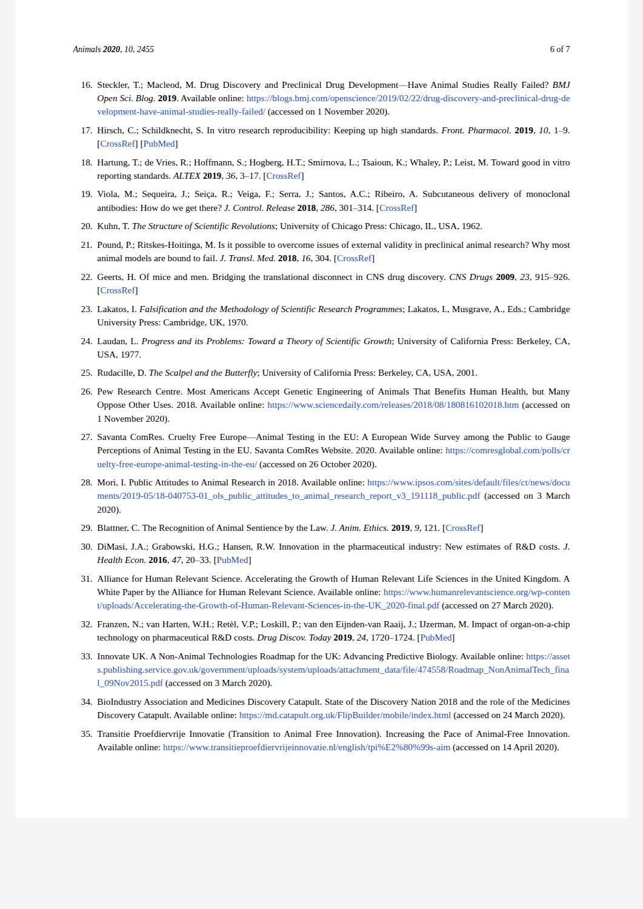Animals 2020, 10, 2455
6 of 7
16. Steckler, T.; Macleod, M. Drug Discovery and Preclinical Drug Development—Have Animal Studies Really Failed? BMJ Open Sci. Blog. 2019. Available online: https://blogs.bmj.com/openscience/2019/02/22/drug-discovery-and-preclinical-drug-development-have-animal-studies-really-failed/ (accessed on 1 November 2020).
17. Hirsch, C.; Schildknecht, S. In vitro research reproducibility: Keeping up high standards. Front. Pharmacol. 2019, 10, 1–9. [CrossRef] [PubMed]
18. Hartung, T.; de Vries, R.; Hoffmann, S.; Hogberg, H.T.; Smirnova, L.; Tsaioun, K.; Whaley, P.; Leist, M. Toward good in vitro reporting standards. ALTEX 2019, 36, 3–17. [CrossRef]
19. Viola, M.; Sequeira, J.; Seiça, R.; Veiga, F.; Serra, J.; Santos, A.C.; Ribeiro, A. Subcutaneous delivery of monoclonal antibodies: How do we get there? J. Control. Release 2018, 286, 301–314. [CrossRef]
20. Kuhn, T. The Structure of Scientific Revolutions; University of Chicago Press: Chicago, IL, USA, 1962.
21. Pound, P.; Ritskes-Hoitinga, M. Is it possible to overcome issues of external validity in preclinical animal research? Why most animal models are bound to fail. J. Transl. Med. 2018, 16, 304. [CrossRef]
22. Geerts, H. Of mice and men. Bridging the translational disconnect in CNS drug discovery. CNS Drugs 2009, 23, 915–926. [CrossRef]
23. Lakatos, I. Falsification and the Methodology of Scientific Research Programmes; Lakatos, I., Musgrave, A., Eds.; Cambridge University Press: Cambridge, UK, 1970.
24. Laudan, L. Progress and its Problems: Toward a Theory of Scientific Growth; University of California Press: Berkeley, CA, USA, 1977.
25. Rudacille, D. The Scalpel and the Butterfly; University of California Press: Berkeley, CA, USA, 2001.
26. Pew Research Centre. Most Americans Accept Genetic Engineering of Animals That Benefits Human Health, but Many Oppose Other Uses. 2018. Available online: https://www.sciencedaily.com/releases/2018/08/180816102018.htm (accessed on 1 November 2020).
27. Savanta ComRes. Cruelty Free Europe—Animal Testing in the EU: A European Wide Survey among the Public to Gauge Perceptions of Animal Testing in the EU. Savanta ComRes Website. 2020. Available online: https://comresglobal.com/polls/cruelty-free-europe-animal-testing-in-the-eu/ (accessed on 26 October 2020).
28. Mori, I. Public Attitudes to Animal Research in 2018. Available online: https://www.ipsos.com/sites/default/files/ct/news/documents/2019-05/18-040753-01_ols_public_attitudes_to_animal_research_report_v3_191118_public.pdf (accessed on 3 March 2020).
29. Blattner, C. The Recognition of Animal Sentience by the Law. J. Anim. Ethics. 2019, 9, 121. [CrossRef]
30. DiMasi, J.A.; Grabowski, H.G.; Hansen, R.W. Innovation in the pharmaceutical industry: New estimates of R&D costs. J. Health Econ. 2016, 47, 20–33. [PubMed]
31. Alliance for Human Relevant Science. Accelerating the Growth of Human Relevant Life Sciences in the United Kingdom. A White Paper by the Alliance for Human Relevant Science. Available online: https://www.humanrelevantscience.org/wp-content/uploads/Accelerating-the-Growth-of-Human-Relevant-Sciences-in-the-UK_2020-final.pdf (accessed on 27 March 2020).
32. Franzen, N.; van Harten, W.H.; Retèl, V.P.; Loskill, P.; van den Eijnden-van Raaij, J.; IJzerman, M. Impact of organ-on-a-chip technology on pharmaceutical R&D costs. Drug Discov. Today 2019, 24, 1720–1724. [PubMed]
33. Innovate UK. A Non-Animal Technologies Roadmap for the UK: Advancing Predictive Biology. Available online: https://assets.publishing.service.gov.uk/government/uploads/system/uploads/attachment_data/file/474558/Roadmap_NonAnimalTech_final_09Nov2015.pdf (accessed on 3 March 2020).
34. BioIndustry Association and Medicines Discovery Catapult. State of the Discovery Nation 2018 and the role of the Medicines Discovery Catapult. Available online: https://md.catapult.org.uk/FlipBuilder/mobile/index.html (accessed on 24 March 2020).
35. Transitie Proefdiervrije Innovatie (Transition to Animal Free Innovation). Increasing the Pace of Animal-Free Innovation. Available online: https://www.transitieproefdiervrijeinnovatie.nl/english/tpi%E2%80%99s-aim (accessed on 14 April 2020).